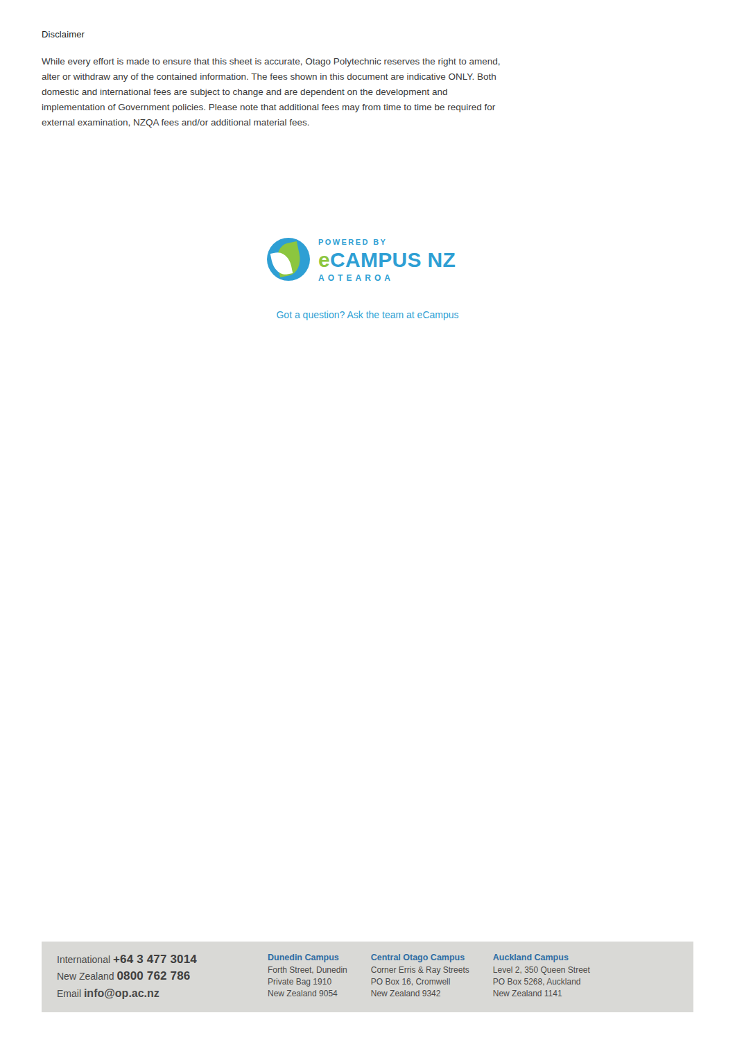Disclaimer
While every effort is made to ensure that this sheet is accurate, Otago Polytechnic reserves the right to amend, alter or withdraw any of the contained information. The fees shown in this document are indicative ONLY. Both domestic and international fees are subject to change and are dependent on the development and implementation of Government policies. Please note that additional fees may from time to time be required for external examination, NZQA fees and/or additional material fees.
POWERED BY
e CAMPUS NZ
AOTEAROA
Got a question? Ask the team at eCampus
International +64 3 477 3014
New Zealand 0800 762 786
Email info@op.ac.nz
Dunedin Campus
Forth Street, Dunedin
Private Bag 1910
New Zealand 9054
Central Otago Campus
Corner Erris & Ray Streets
PO Box 16, Cromwell
New Zealand 9342
Auckland Campus
Level 2, 350 Queen Street
PO Box 5268, Auckland
New Zealand 1141